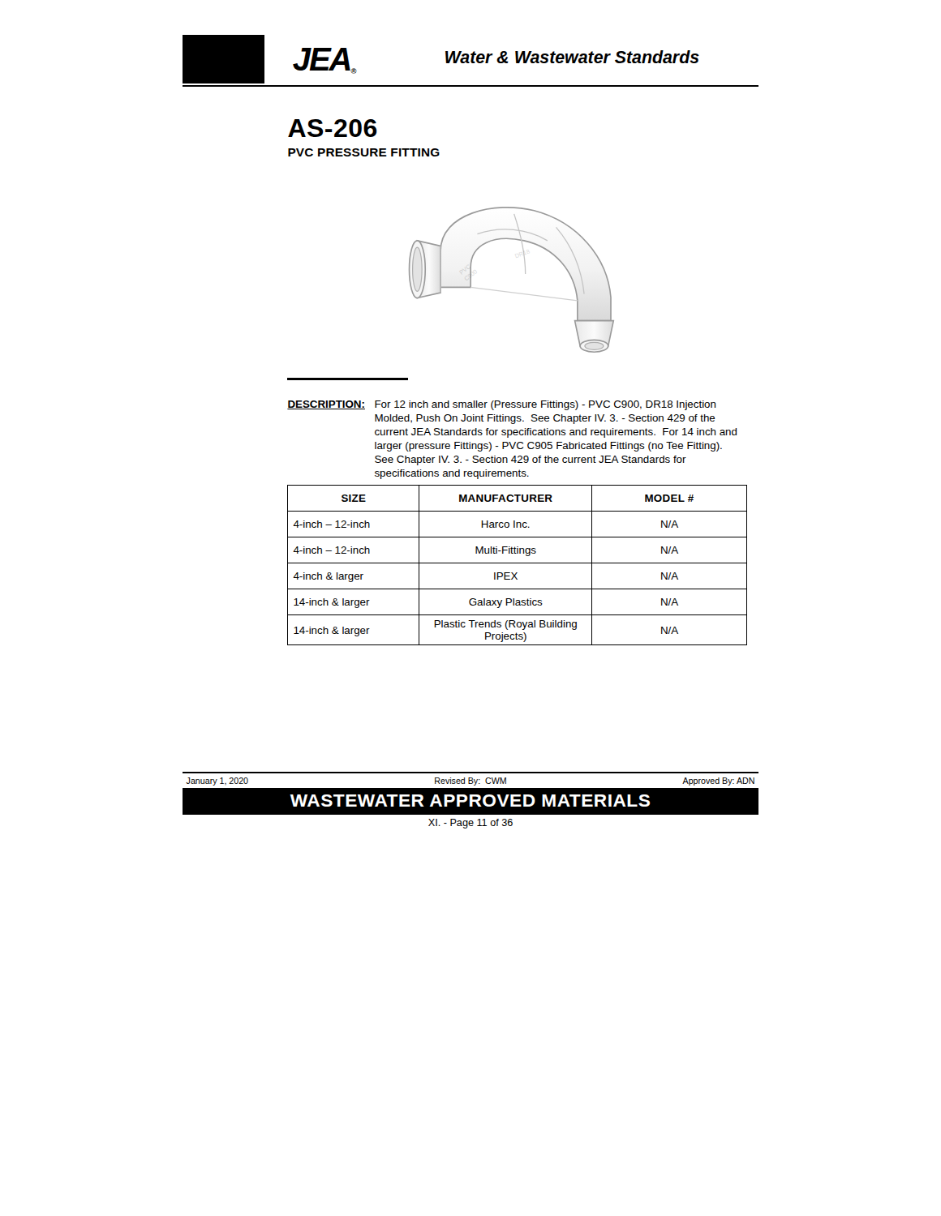JEA®
Water & Wastewater Standards
AS-206
PVC PRESSURE FITTING
PVC C900 DR18
DESCRIPTION:
For 12 inch and smaller (Pressure Fittings) - PVC C900, DR18 Injection Molded, Push On Joint Fittings. See Chapter IV. 3. - Section 429 of the current JEA Standards for specifications and requirements. For 14 inch and larger (pressure Fittings) - PVC C905 Fabricated Fittings (no Tee Fitting). See Chapter IV. 3. - Section 429 of the current JEA Standards for specifications and requirements.
| SIZE | MANUFACTURER | MODEL # |
| --- | --- | --- |
| 4-inch – 12-inch | Harco Inc. | N/A |
| 4-inch – 12-inch | Multi-Fittings | N/A |
| 4-inch & larger | IPEX | N/A |
| 14-inch & larger | Galaxy Plastics | N/A |
| 14-inch & larger | Plastic Trends (Royal Building Projects) | N/A |
January 1, 2020
Revised By: CWM
Approved By: ADN
WASTEWATER APPROVED MATERIALS
XI. - Page 11 of 36